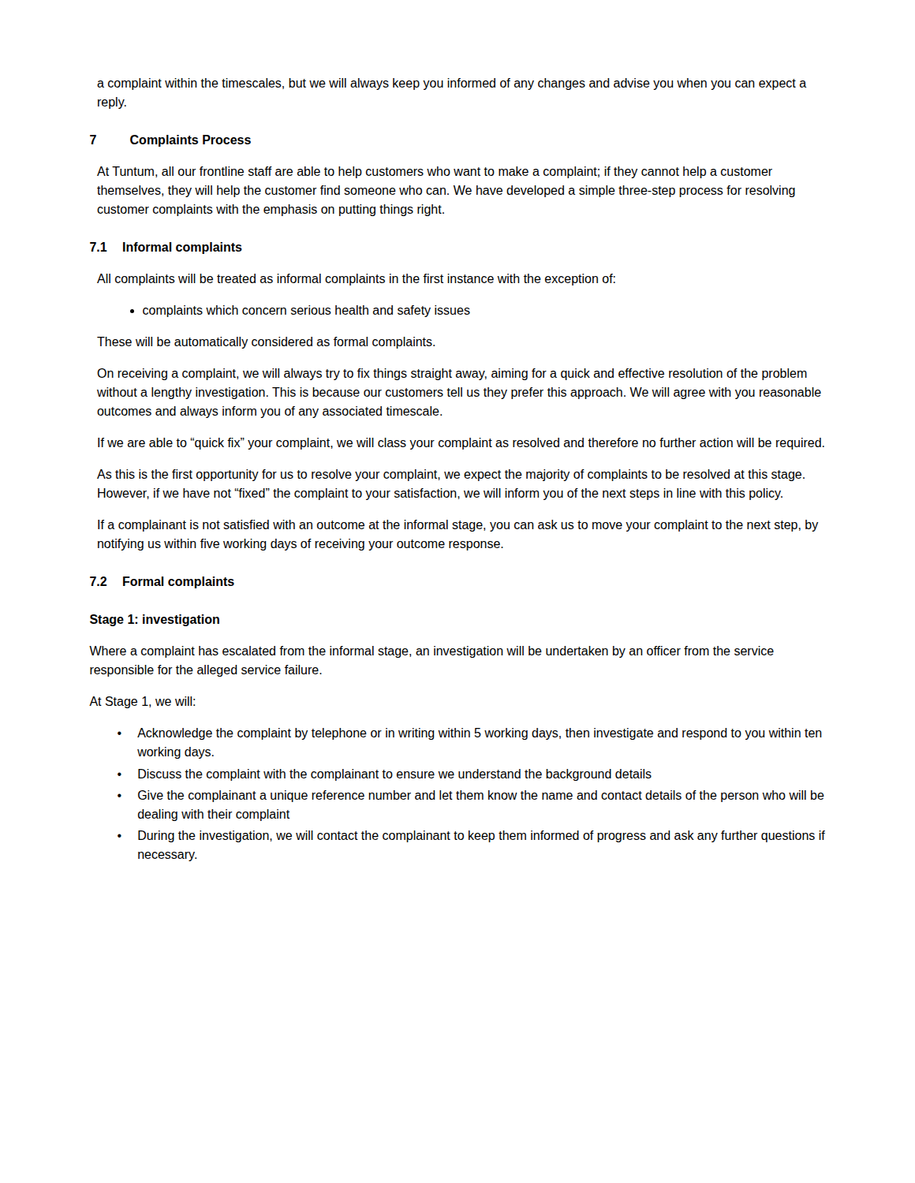a complaint within the timescales, but we will always keep you informed of any changes and advise you when you can expect a reply.
7 Complaints Process
At Tuntum, all our frontline staff are able to help customers who want to make a complaint; if they cannot help a customer themselves, they will help the customer find someone who can. We have developed a simple three-step process for resolving customer complaints with the emphasis on putting things right.
7.1 Informal complaints
All complaints will be treated as informal complaints in the first instance with the exception of:
complaints which concern serious health and safety issues
These will be automatically considered as formal complaints.
On receiving a complaint, we will always try to fix things straight away, aiming for a quick and effective resolution of the problem without a lengthy investigation. This is because our customers tell us they prefer this approach. We will agree with you reasonable outcomes and always inform you of any associated timescale.
If we are able to “quick fix” your complaint, we will class your complaint as resolved and therefore no further action will be required.
As this is the first opportunity for us to resolve your complaint, we expect the majority of complaints to be resolved at this stage. However, if we have not “fixed” the complaint to your satisfaction, we will inform you of the next steps in line with this policy.
If a complainant is not satisfied with an outcome at the informal stage, you can ask us to move your complaint to the next step, by notifying us within five working days of receiving your outcome response.
7.2 Formal complaints
Stage 1: investigation
Where a complaint has escalated from the informal stage, an investigation will be undertaken by an officer from the service responsible for the alleged service failure.
At Stage 1, we will:
Acknowledge the complaint by telephone or in writing within 5 working days, then investigate and respond to you within ten working days.
Discuss the complaint with the complainant to ensure we understand the background details
Give the complainant a unique reference number and let them know the name and contact details of the person who will be dealing with their complaint
During the investigation, we will contact the complainant to keep them informed of progress and ask any further questions if necessary.